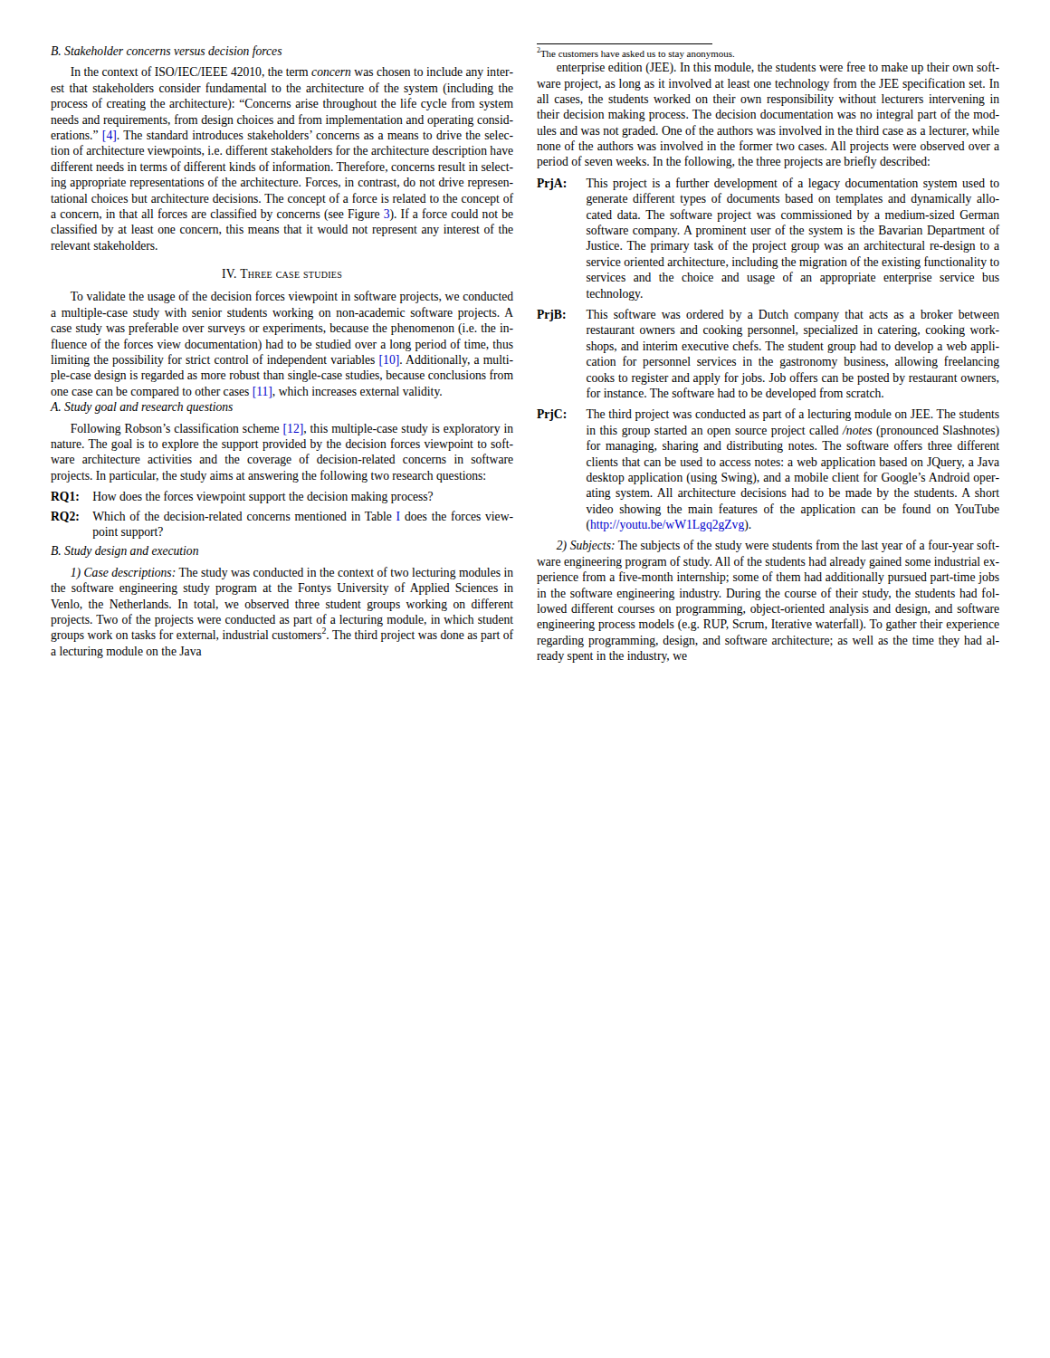B. Stakeholder concerns versus decision forces
In the context of ISO/IEC/IEEE 42010, the term concern was chosen to include any interest that stakeholders consider fundamental to the architecture of the system (including the process of creating the architecture): “Concerns arise throughout the life cycle from system needs and requirements, from design choices and from implementation and operating considerations.” [4]. The standard introduces stakeholders’ concerns as a means to drive the selection of architecture viewpoints, i.e. different stakeholders for the architecture description have different needs in terms of different kinds of information. Therefore, concerns result in selecting appropriate representations of the architecture. Forces, in contrast, do not drive representational choices but architecture decisions. The concept of a force is related to the concept of a concern, in that all forces are classified by concerns (see Figure 3). If a force could not be classified by at least one concern, this means that it would not represent any interest of the relevant stakeholders.
IV. Three case studies
To validate the usage of the decision forces viewpoint in software projects, we conducted a multiple-case study with senior students working on non-academic software projects. A case study was preferable over surveys or experiments, because the phenomenon (i.e. the influence of the forces view documentation) had to be studied over a long period of time, thus limiting the possibility for strict control of independent variables [10]. Additionally, a multiple-case design is regarded as more robust than single-case studies, because conclusions from one case can be compared to other cases [11], which increases external validity.
A. Study goal and research questions
Following Robson’s classification scheme [12], this multiple-case study is exploratory in nature. The goal is to explore the support provided by the decision forces viewpoint to software architecture activities and the coverage of decision-related concerns in software projects. In particular, the study aims at answering the following two research questions:
RQ1:
How does the forces viewpoint support the decision making process?
RQ2:
Which of the decision-related concerns mentioned in Table I does the forces viewpoint support?
B. Study design and execution
1) Case descriptions: The study was conducted in the context of two lecturing modules in the software engineering study program at the Fontys University of Applied Sciences in Venlo, the Netherlands. In total, we observed three student groups working on different projects. Two of the projects were conducted as part of a lecturing module, in which student groups work on tasks for external, industrial customers2. The third project was done as part of a lecturing module on the Java
2The customers have asked us to stay anonymous.
enterprise edition (JEE). In this module, the students were free to make up their own software project, as long as it involved at least one technology from the JEE specification set. In all cases, the students worked on their own responsibility without lecturers intervening in their decision making process. The decision documentation was no integral part of the modules and was not graded. One of the authors was involved in the third case as a lecturer, while none of the authors was involved in the former two cases. All projects were observed over a period of seven weeks. In the following, the three projects are briefly described:
PrjA:
This project is a further development of a legacy documentation system used to generate different types of documents based on templates and dynamically allocated data. The software project was commissioned by a medium-sized German software company. A prominent user of the system is the Bavarian Department of Justice. The primary task of the project group was an architectural re-design to a service oriented architecture, including the migration of the existing functionality to services and the choice and usage of an appropriate enterprise service bus technology.
PrjB:
This software was ordered by a Dutch company that acts as a broker between restaurant owners and cooking personnel, specialized in catering, cooking workshops, and interim executive chefs. The student group had to develop a web application for personnel services in the gastronomy business, allowing freelancing cooks to register and apply for jobs. Job offers can be posted by restaurant owners, for instance. The software had to be developed from scratch.
PrjC:
The third project was conducted as part of a lecturing module on JEE. The students in this group started an open source project called /notes (pronounced Slashnotes) for managing, sharing and distributing notes. The software offers three different clients that can be used to access notes: a web application based on JQuery, a Java desktop application (using Swing), and a mobile client for Google’s Android operating system. All architecture decisions had to be made by the students. A short video showing the main features of the application can be found on YouTube (http://youtu.be/wW1Lgq2gZvg).
2) Subjects: The subjects of the study were students from the last year of a four-year software engineering program of study. All of the students had already gained some industrial experience from a five-month internship; some of them had additionally pursued part-time jobs in the software engineering industry. During the course of their study, the students had followed different courses on programming, object-oriented analysis and design, and software engineering process models (e.g. RUP, Scrum, Iterative waterfall). To gather their experience regarding programming, design, and software architecture; as well as the time they had already spent in the industry, we